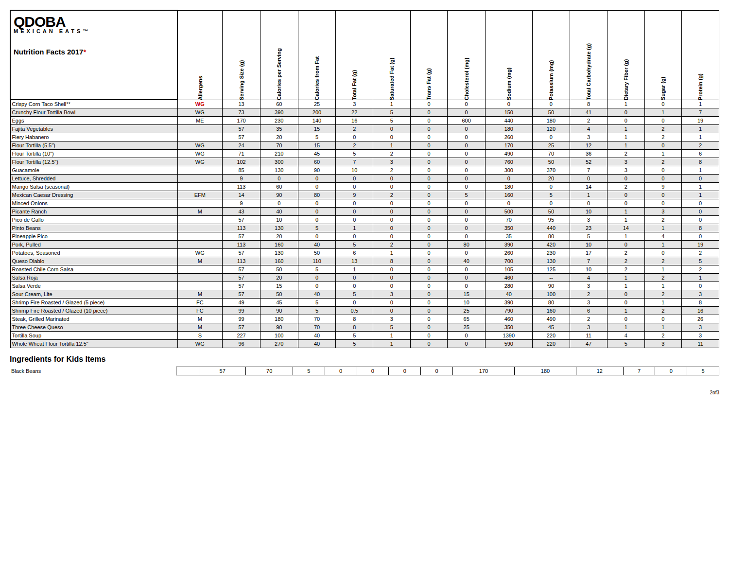| QD O B A MEXICAN EATS™ Nutrition Facts 2017 * | Allergens | Serving Size (g) | Calories per Serving | Calories from Fat | Total Fat (g) | Saturated Fat (g) | Trans Fat (g) | Cholesterol (mg) | Sodium (mg) | Potassium (mg) | Total Carbohydrate (g) | Dietary Fiber (g) | Sugar (g) | Protein (g) |
| --- | --- | --- | --- | --- | --- | --- | --- | --- | --- | --- | --- | --- | --- | --- |
| Crispy Corn Taco Shell** | WG | 13 | 60 | 25 | 3 | 1 | 0 | 0 | 0 | 0 | 8 | 1 | 0 | 1 |
| Crunchy Flour Tortilla Bowl | WG | 73 | 390 | 200 | 22 | 5 | 0 | 0 | 150 | 50 | 41 | 0 | 1 | 7 |
| Eggs | ME | 170 | 230 | 140 | 16 | 5 | 0 | 600 | 440 | 180 | 2 | 0 | 0 | 19 |
| Fajita Vegetables | | 57 | 35 | 15 | 2 | 0 | 0 | 0 | 180 | 120 | 4 | 1 | 2 | 1 |
| Fiery Habanero | | 57 | 20 | 5 | 0 | 0 | 0 | 0 | 260 | 0 | 3 | 1 | 2 | 1 |
| Flour Tortilla (5.5") | WG | 24 | 70 | 15 | 2 | 1 | 0 | 0 | 170 | 25 | 12 | 1 | 0 | 2 |
| Flour Tortilla (10") | WG | 71 | 210 | 45 | 5 | 2 | 0 | 0 | 490 | 70 | 36 | 2 | 1 | 6 |
| Flour Tortilla (12.5") | WG | 102 | 300 | 60 | 7 | 3 | 0 | 0 | 760 | 50 | 52 | 3 | 2 | 8 |
| Guacamole | | 85 | 130 | 90 | 10 | 2 | 0 | 0 | 300 | 370 | 7 | 3 | 0 | 1 |
| Lettuce, Shredded | | 9 | 0 | 0 | 0 | 0 | 0 | 0 | 0 | 20 | 0 | 0 | 0 | 0 |
| Mango Salsa (seasonal) | | 113 | 60 | 0 | 0 | 0 | 0 | 0 | 180 | 0 | 14 | 2 | 9 | 1 |
| Mexican Caesar Dressing | EFM | 14 | 90 | 80 | 9 | 2 | 0 | 5 | 160 | 5 | 1 | 0 | 0 | 1 |
| Minced Onions | | 9 | 0 | 0 | 0 | 0 | 0 | 0 | 0 | 0 | 0 | 0 | 0 | 0 |
| Picante Ranch | M | 43 | 40 | 0 | 0 | 0 | 0 | 0 | 500 | 50 | 10 | 1 | 3 | 0 |
| Pico de Gallo | | 57 | 10 | 0 | 0 | 0 | 0 | 0 | 70 | 95 | 3 | 1 | 2 | 0 |
| Pinto Beans | | 113 | 130 | 5 | 1 | 0 | 0 | 0 | 350 | 440 | 23 | 14 | 1 | 8 |
| Pineapple Pico | | 57 | 20 | 0 | 0 | 0 | 0 | 0 | 35 | 80 | 5 | 1 | 4 | 0 |
| Pork, Pulled | | 113 | 160 | 40 | 5 | 2 | 0 | 80 | 390 | 420 | 10 | 0 | 1 | 19 |
| Potatoes, Seasoned | WG | 57 | 130 | 50 | 6 | 1 | 0 | 0 | 260 | 230 | 17 | 2 | 0 | 2 |
| Queso Diablo | M | 113 | 160 | 110 | 13 | 8 | 0 | 40 | 700 | 130 | 7 | 2 | 2 | 5 |
| Roasted Chile Corn Salsa | | 57 | 50 | 5 | 1 | 0 | 0 | 0 | 105 | 125 | 10 | 2 | 1 | 2 |
| Salsa Roja | | 57 | 20 | 0 | 0 | 0 | 0 | 0 | 460 | -- | 4 | 1 | 2 | 1 |
| Salsa Verde | | 57 | 15 | 0 | 0 | 0 | 0 | 0 | 280 | 90 | 3 | 1 | 1 | 0 |
| Sour Cream, Lite | M | 57 | 50 | 40 | 5 | 3 | 0 | 15 | 40 | 100 | 2 | 0 | 2 | 3 |
| Shrimp Fire Roasted / Glazed (5 piece) | FC | 49 | 45 | 5 | 0 | 0 | 0 | 10 | 390 | 80 | 3 | 0 | 1 | 8 |
| Shrimp Fire Roasted / Glazed (10 piece) | FC | 99 | 90 | 5 | 0.5 | 0 | 0 | 25 | 790 | 160 | 6 | 1 | 2 | 16 |
| Steak, Grilled Marinated | M | 99 | 180 | 70 | 8 | 3 | 0 | 65 | 460 | 490 | 2 | 0 | 0 | 26 |
| Three Cheese Queso | M | 57 | 90 | 70 | 8 | 5 | 0 | 25 | 350 | 45 | 3 | 1 | 1 | 3 |
| Tortilla Soup | S | 227 | 100 | 40 | 5 | 1 | 0 | 0 | 1390 | 220 | 11 | 4 | 2 | 3 |
| Whole Wheat Flour Tortilla 12.5" | WG | 96 | 270 | 40 | 5 | 1 | 0 | 0 | 590 | 220 | 47 | 5 | 3 | 11 |
Ingredients for Kids Items
| Black Beans | | | 57 | 70 | 5 | 0 | 0 | 0 | 0 | 170 | 180 | 12 | 7 | 0 | 5 |
2of3